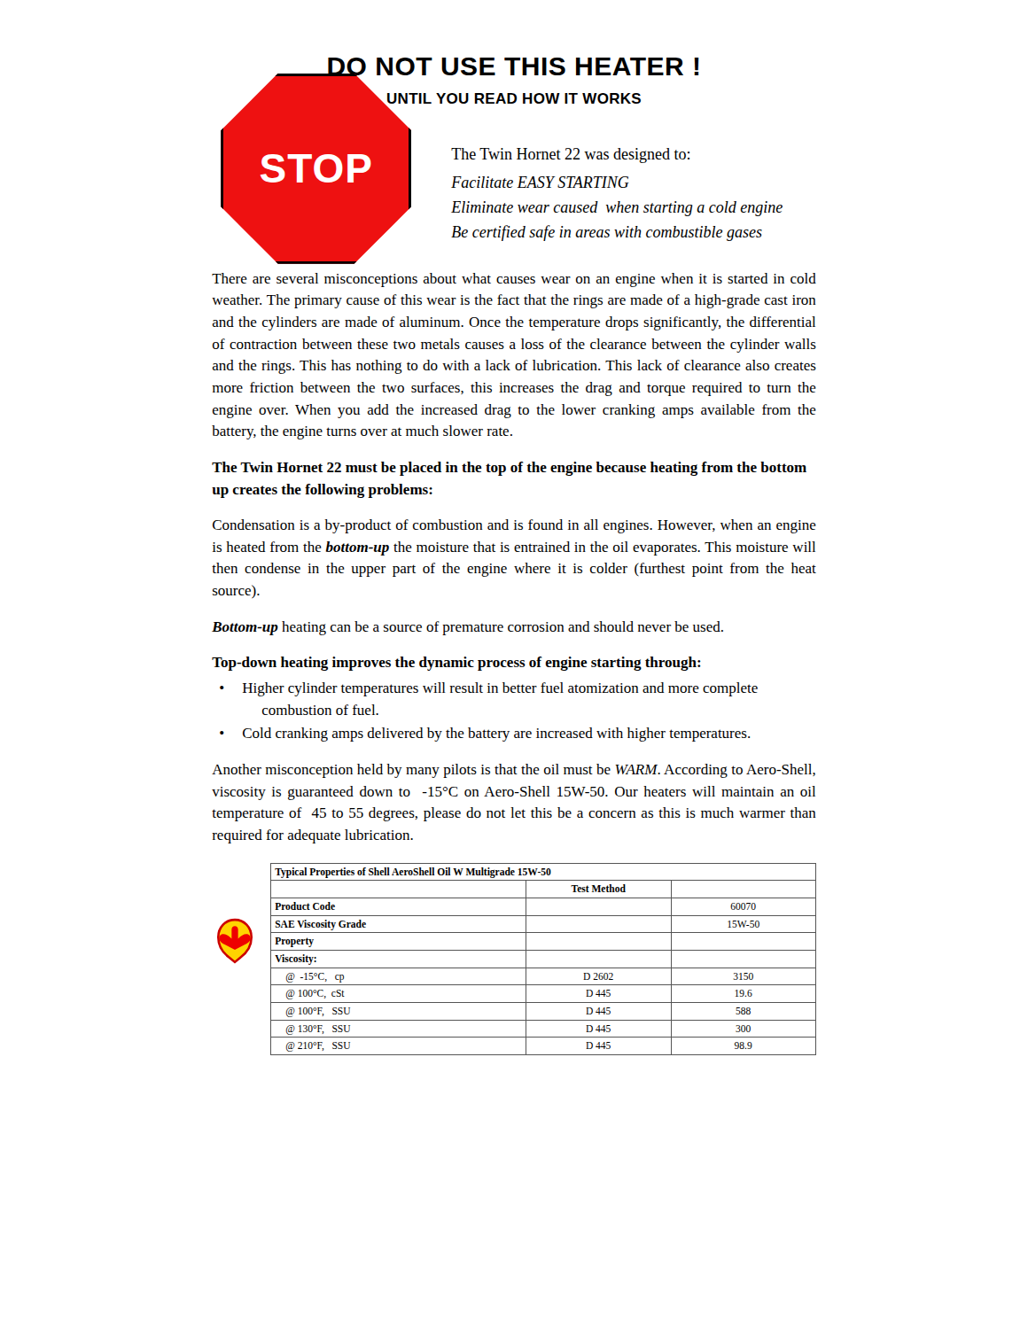DO NOT USE THIS HEATER !
UNTIL YOU READ HOW IT WORKS
STOP
The Twin Hornet 22 was designed to:
Facilitate EASY STARTING
Eliminate wear caused when starting a cold engine
Be certified safe in areas with combustible gases
There are several misconceptions about what causes wear on an engine when it is started in cold weather. The primary cause of this wear is the fact that the rings are made of a high-grade cast iron and the cylinders are made of aluminum. Once the temperature drops significantly, the differential of contraction between these two metals causes a loss of the clearance between the cylinder walls and the rings. This has nothing to do with a lack of lubrication. This lack of clearance also creates more friction between the two surfaces, this increases the drag and torque required to turn the engine over. When you add the increased drag to the lower cranking amps available from the battery, the engine turns over at much slower rate.
The Twin Hornet 22 must be placed in the top of the engine because heating from the bottom up creates the following problems:
Condensation is a by-product of combustion and is found in all engines. However, when an engine is heated from the bottom-up the moisture that is entrained in the oil evaporates. This moisture will then condense in the upper part of the engine where it is colder (furthest point from the heat source).
Bottom-up heating can be a source of premature corrosion and should never be used.
Top-down heating improves the dynamic process of engine starting through:
Higher cylinder temperatures will result in better fuel atomization and more completecombustion of fuel.
Cold cranking amps delivered by the battery are increased with higher temperatures.
Another misconception held by many pilots is that the oil must be WARM. According to Aero-Shell, viscosity is guaranteed down to -15°C on Aero-Shell 15W-50. Our heaters will maintain an oil temperature of 45 to 55 degrees, please do not let this be a concern as this is much warmer than required for adequate lubrication.
| Typical Properties of Shell AeroShell Oil W Multigrade 15W-50 |
| | Test Method | |
| Product Code | | 60070 |
| SAE Viscosity Grade | | 15W-50 |
| Property | | |
| Viscosity: | | |
| @ -15°C, cp | D 2602 | 3150 |
| @ 100°C, cSt | D 445 | 19.6 |
| @ 100°F, SSU | D 445 | 588 |
| @ 130°F, SSU | D 445 | 300 |
| @ 210°F, SSU | D 445 | 98.9 |